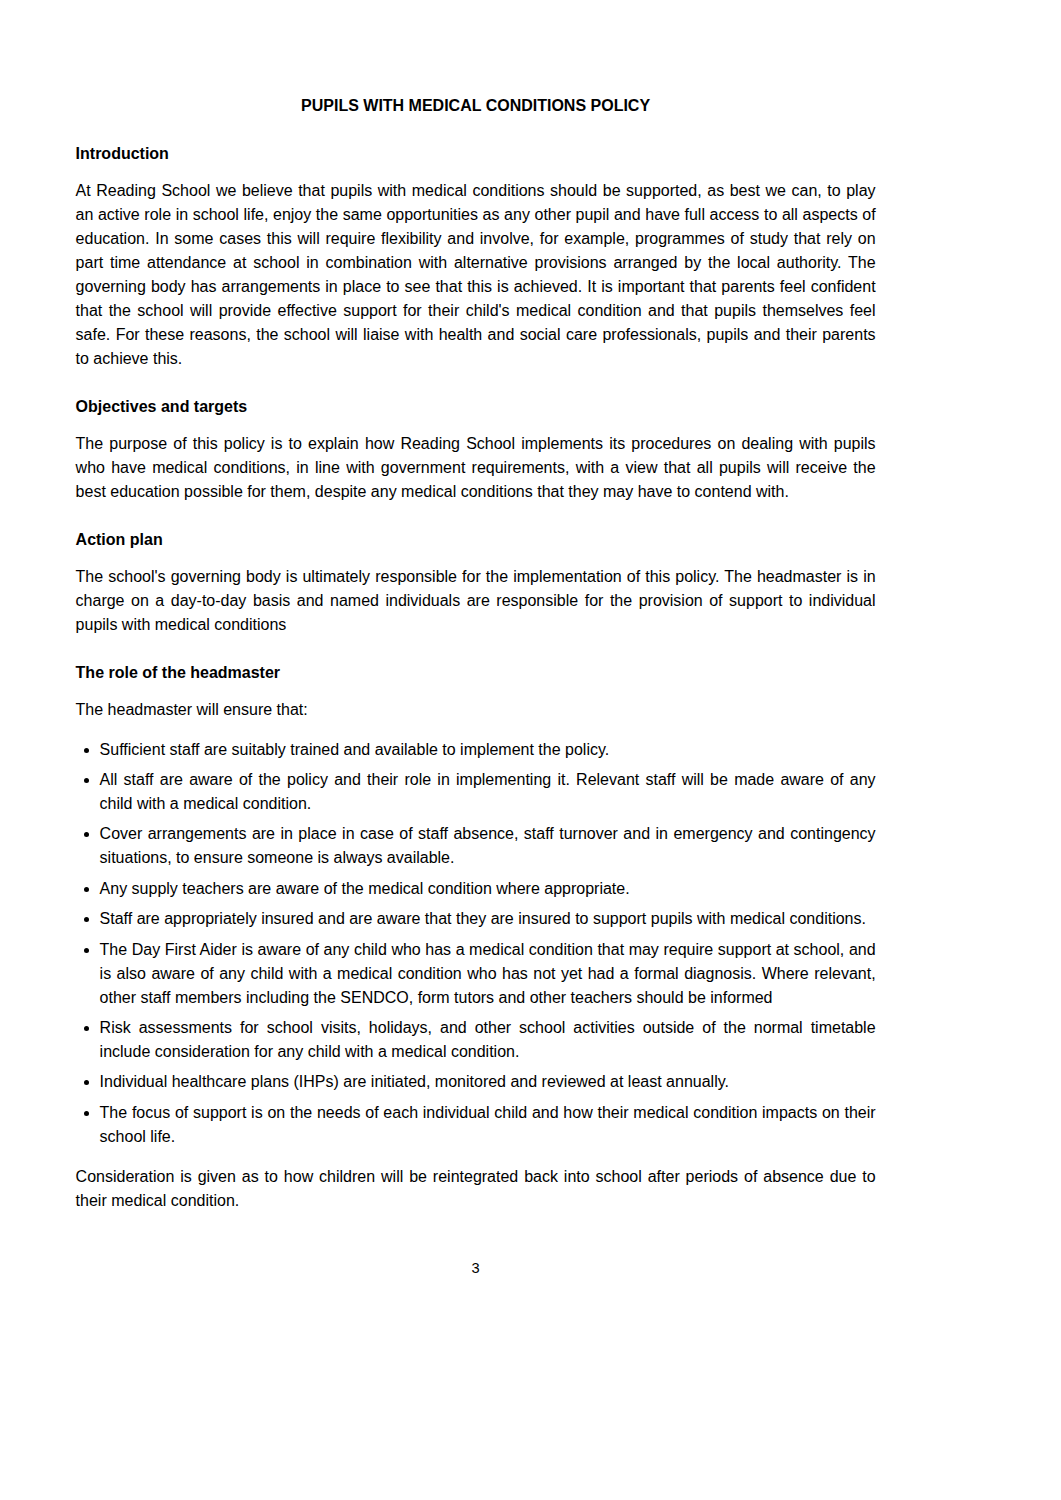Pupils with Medical Conditions Policy
Introduction
At Reading School we believe that pupils with medical conditions should be supported, as best we can, to play an active role in school life, enjoy the same opportunities as any other pupil and have full access to all aspects of education. In some cases this will require flexibility and involve, for example, programmes of study that rely on part time attendance at school in combination with alternative provisions arranged by the local authority. The governing body has arrangements in place to see that this is achieved. It is important that parents feel confident that the school will provide effective support for their child's medical condition and that pupils themselves feel safe. For these reasons, the school will liaise with health and social care professionals, pupils and their parents to achieve this.
Objectives and targets
The purpose of this policy is to explain how Reading School implements its procedures on dealing with pupils who have medical conditions, in line with government requirements, with a view that all pupils will receive the best education possible for them, despite any medical conditions that they may have to contend with.
Action plan
The school's governing body is ultimately responsible for the implementation of this policy. The headmaster is in charge on a day-to-day basis and named individuals are responsible for the provision of support to individual pupils with medical conditions
The role of the headmaster
The headmaster will ensure that:
Sufficient staff are suitably trained and available to implement the policy.
All staff are aware of the policy and their role in implementing it. Relevant staff will be made aware of any child with a medical condition.
Cover arrangements are in place in case of staff absence, staff turnover and in emergency and contingency situations, to ensure someone is always available.
Any supply teachers are aware of the medical condition where appropriate.
Staff are appropriately insured and are aware that they are insured to support pupils with medical conditions.
The Day First Aider is aware of any child who has a medical condition that may require support at school, and is also aware of any child with a medical condition who has not yet had a formal diagnosis. Where relevant, other staff members including the SENDCO, form tutors and other teachers should be informed
Risk assessments for school visits, holidays, and other school activities outside of the normal timetable include consideration for any child with a medical condition.
Individual healthcare plans (IHPs) are initiated, monitored and reviewed at least annually.
The focus of support is on the needs of each individual child and how their medical condition impacts on their school life.
Consideration is given as to how children will be reintegrated back into school after periods of absence due to their medical condition.
3